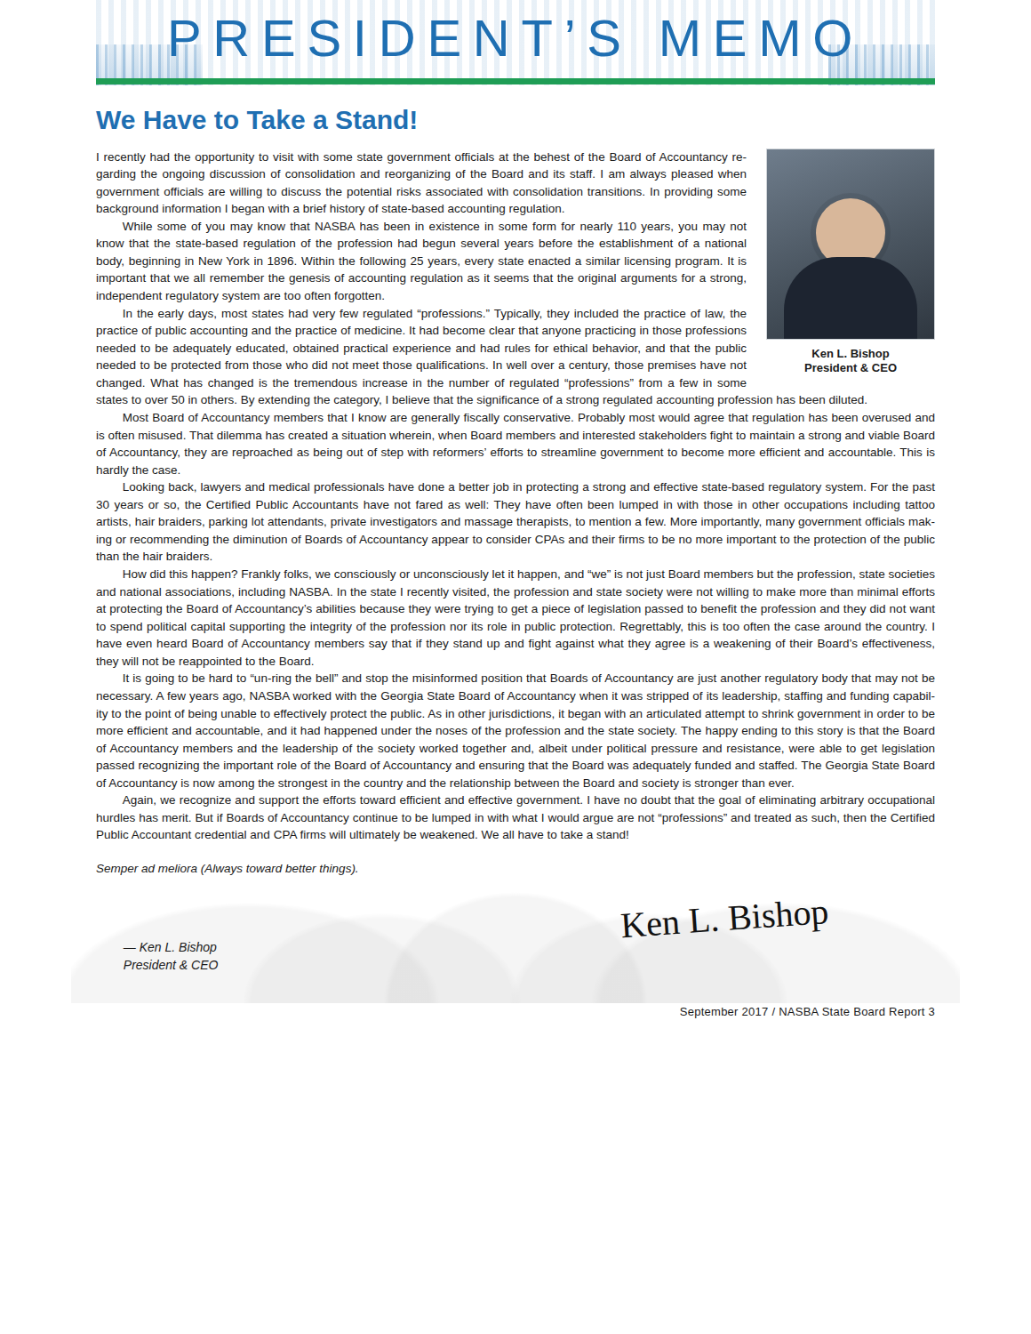PRESIDENT’S MEMO
We Have to Take a Stand!
Ken L. Bishop
President & CEO
I recently had the opportunity to visit with some state government officials at the behest of the Board of Accountancy regarding the ongoing discussion of consolidation and reorganizing of the Board and its staff. I am always pleased when government officials are willing to discuss the potential risks associated with consolidation transitions. In providing some background information I began with a brief history of state-based accounting regulation.
While some of you may know that NASBA has been in existence in some form for nearly 110 years, you may not know that the state-based regulation of the profession had begun several years before the establishment of a national body, beginning in New York in 1896. Within the following 25 years, every state enacted a similar licensing program. It is important that we all remember the genesis of accounting regulation as it seems that the original arguments for a strong, independent regulatory system are too often forgotten.
In the early days, most states had very few regulated “professions.” Typically, they included the practice of law, the practice of public accounting and the practice of medicine. It had become clear that anyone practicing in those professions needed to be adequately educated, obtained practical experience and had rules for ethical behavior, and that the public needed to be protected from those who did not meet those qualifications. In well over a century, those premises have not changed. What has changed is the tremendous increase in the number of regulated “professions” from a few in some states to over 50 in others. By extending the category, I believe that the significance of a strong regulated accounting profession has been diluted.
Most Board of Accountancy members that I know are generally fiscally conservative. Probably most would agree that regulation has been overused and is often misused. That dilemma has created a situation wherein, when Board members and interested stakeholders fight to maintain a strong and viable Board of Accountancy, they are reproached as being out of step with reformers’ efforts to streamline government to become more efficient and accountable. This is hardly the case.
Looking back, lawyers and medical professionals have done a better job in protecting a strong and effective state-based regulatory system. For the past 30 years or so, the Certified Public Accountants have not fared as well: They have often been lumped in with those in other occupations including tattoo artists, hair braiders, parking lot attendants, private investigators and massage therapists, to mention a few. More importantly, many government officials making or recommending the diminution of Boards of Accountancy appear to consider CPAs and their firms to be no more important to the protection of the public than the hair braiders.
How did this happen? Frankly folks, we consciously or unconsciously let it happen, and “we” is not just Board members but the profession, state societies and national associations, including NASBA. In the state I recently visited, the profession and state society were not willing to make more than minimal efforts at protecting the Board of Accountancy’s abilities because they were trying to get a piece of legislation passed to benefit the profession and they did not want to spend political capital supporting the integrity of the profession nor its role in public protection. Regrettably, this is too often the case around the country. I have even heard Board of Accountancy members say that if they stand up and fight against what they agree is a weakening of their Board’s effectiveness, they will not be reappointed to the Board.
It is going to be hard to “un-ring the bell” and stop the misinformed position that Boards of Accountancy are just another regulatory body that may not be necessary. A few years ago, NASBA worked with the Georgia State Board of Accountancy when it was stripped of its leadership, staffing and funding capability to the point of being unable to effectively protect the public. As in other jurisdictions, it began with an articulated attempt to shrink government in order to be more efficient and accountable, and it had happened under the noses of the profession and the state society. The happy ending to this story is that the Board of Accountancy members and the leadership of the society worked together and, albeit under political pressure and resistance, were able to get legislation passed recognizing the important role of the Board of Accountancy and ensuring that the Board was adequately funded and staffed. The Georgia State Board of Accountancy is now among the strongest in the country and the relationship between the Board and society is stronger than ever.
Again, we recognize and support the efforts toward efficient and effective government. I have no doubt that the goal of eliminating arbitrary occupational hurdles has merit. But if Boards of Accountancy continue to be lumped in with what I would argue are not “professions” and treated as such, then the Certified Public Accountant credential and CPA firms will ultimately be weakened. We all have to take a stand!
Semper ad meliora (Always toward better things).
Ken L. Bishop
— Ken L. Bishop
President & CEO
September 2017 / NASBA State Board Report 3